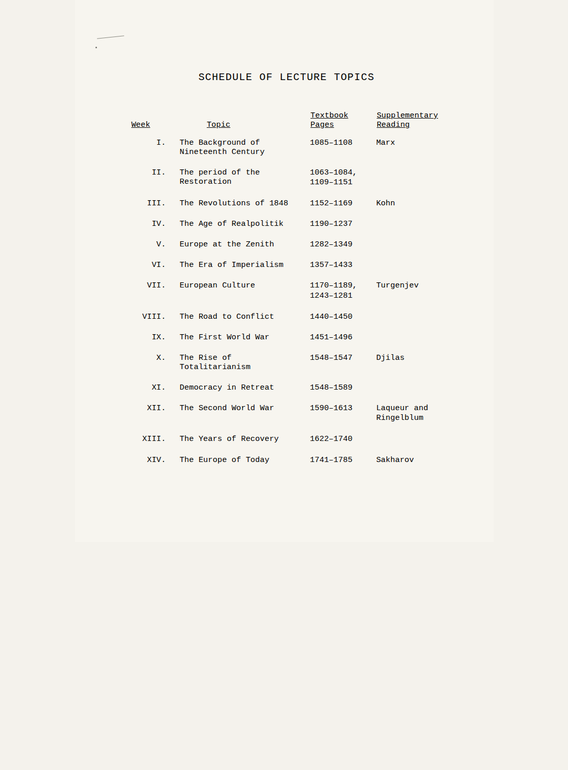SCHEDULE OF LECTURE TOPICS
| Week | Topic | Textbook Pages | Supplementary Reading |
| --- | --- | --- | --- |
| I. | The Background of Nineteenth Century | 1085–1108 | Marx |
| II. | The period of the Restoration | 1063–1084, 1109–1151 | |
| III. | The Revolutions of 1848 | 1152–1169 | Kohn |
| IV. | The Age of Realpolitik | 1190–1237 | |
| V. | Europe at the Zenith | 1282–1349 | |
| VI. | The Era of Imperialism | 1357–1433 | |
| VII. | European Culture | 1170–1189, 1243–1281 | Turgenjev |
| VIII. | The Road to Conflict | 1440–1450 | |
| IX. | The First World War | 1451–1496 | |
| X. | The Rise of Totalitarianism | 1548–1547 | Djilas |
| XI. | Democracy in Retreat | 1548–1589 | |
| XII. | The Second World War | 1590–1613 | Laqueur and Ringelblum |
| XIII. | The Years of Recovery | 1622–1740 | |
| XIV. | The Europe of Today | 1741–1785 | Sakharov |